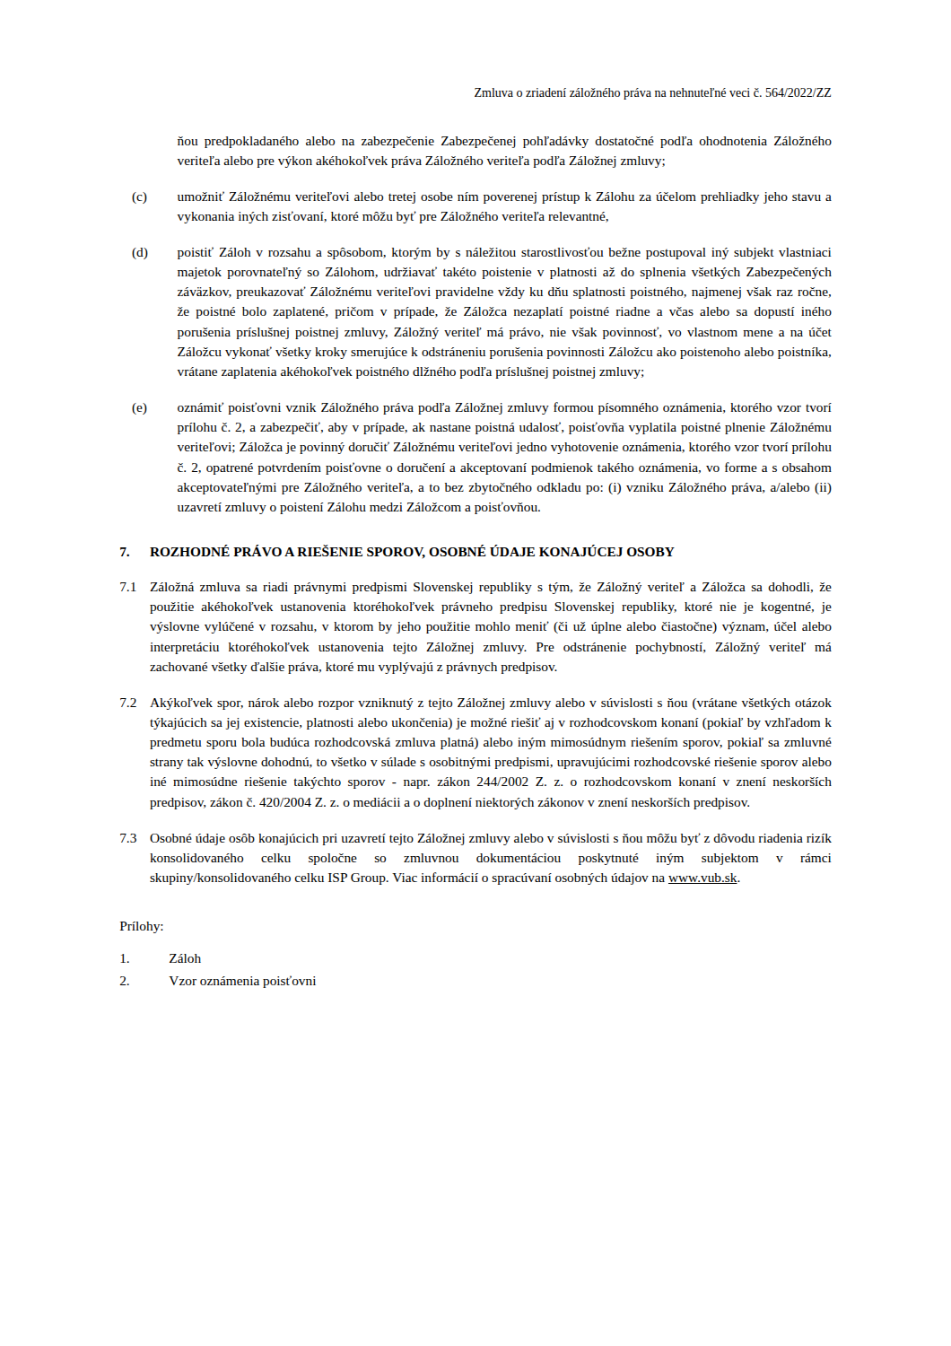Zmluva o zriadení záložného práva na nehnuteľné veci č. 564/2022/ZZ
ňou predpokladaného alebo na zabezpečenie Zabezpečenej pohľadávky dostatočné podľa ohodnotenia Záložného veriteľa alebo pre výkon akéhokoľvek práva Záložného veriteľa podľa Záložnej zmluvy;
(c) umožniť Záložnému veriteľovi alebo tretej osobe ním poverenej prístup k Zálohu za účelom prehliadky jeho stavu a vykonania iných zisťovaní, ktoré môžu byť pre Záložného veriteľa relevantné,
(d) poistiť Záloh v rozsahu a spôsobom, ktorým by s náležitou starostlivosťou bežne postupoval iný subjekt vlastniaci majetok porovnateľný so Zálohom, udržiavať takéto poistenie v platnosti až do splnenia všetkých Zabezpečených záväzkov, preukazovať Záložnému veriteľovi pravidelne vždy ku dňu splatnosti poistného, najmenej však raz ročne, že poistné bolo zaplatené, pričom v prípade, že Záložca nezaplatí poistné riadne a včas alebo sa dopustí iného porušenia príslušnej poistnej zmluvy, Záložný veriteľ má právo, nie však povinnosť, vo vlastnom mene a na účet Záložcu vykonať všetky kroky smerujúce k odstráneniu porušenia povinnosti Záložcu ako poistenoho alebo poistníka, vrátane zaplatenia akéhokoľvek poistného dlžného podľa príslušnej poistnej zmluvy;
(e) oznámiť poisťovni vznik Záložného práva podľa Záložnej zmluvy formou písomného oznámenia, ktorého vzor tvorí prílohu č. 2, a zabezpečiť, aby v prípade, ak nastane poistná udalosť, poisťovňa vyplatila poistné plnenie Záložnému veriteľovi; Záložca je povinný doručiť Záložnému veriteľovi jedno vyhotovenie oznámenia, ktorého vzor tvorí prílohu č. 2, opatrené potvrdením poisťovne o doručení a akceptovaní podmienok takého oznámenia, vo forme a s obsahom akceptovateľnými pre Záložného veriteľa, a to bez zbytočného odkladu po: (i) vzniku Záložného práva, a/alebo (ii) uzavretí zmluvy o poistení Zálohu medzi Záložcom a poisťovňou.
7. ROZHODNÉ PRÁVO A RIEŠENIE SPOROV, OSOBNÉ ÚDAJE KONAJÚCEJ OSOBY
7.1 Záložná zmluva sa riadi právnymi predpismi Slovenskej republiky s tým, že Záložný veriteľ a Záložca sa dohodli, že použitie akéhokoľvek ustanovenia ktoréhokoľvek právneho predpisu Slovenskej republiky, ktoré nie je kogentné, je výslovne vylúčené v rozsahu, v ktorom by jeho použitie mohlo meniť (či už úplne alebo čiastočne) význam, účel alebo interpretáciu ktoréhokoľvek ustanovenia tejto Záložnej zmluvy. Pre odstránenie pochybností, Záložný veriteľ má zachované všetky ďalšie práva, ktoré mu vyplývajú z právnych predpisov.
7.2 Akýkoľvek spor, nárok alebo rozpor vzniknutý z tejto Záložnej zmluvy alebo v súvislosti s ňou (vrátane všetkých otázok týkajúcich sa jej existencie, platnosti alebo ukončenia) je možné riešiť aj v rozhodcovskom konaní (pokiaľ by vzhľadom k predmetu sporu bola budúca rozhodcovská zmluva platná) alebo iným mimosúdnym riešením sporov, pokiaľ sa zmluvné strany tak výslovne dohodnú, to všetko v súlade s osobitnými predpismi, upravujúcimi rozhodcovské riešenie sporov alebo iné mimosúdne riešenie takýchto sporov - napr. zákon 244/2002 Z. z. o rozhodcovskom konaní v znení neskorších predpisov, zákon č. 420/2004 Z. z. o mediácii a o doplnení niektorých zákonov v znení neskorších predpisov.
7.3 Osobné údaje osôb konajúcich pri uzavretí tejto Záložnej zmluvy alebo v súvislosti s ňou môžu byť z dôvodu riadenia rizík konsolidovaného celku spoločne so zmluvnou dokumentáciou poskytnuté iným subjektom v rámci skupiny/konsolidovaného celku ISP Group. Viac informácií o spracúvaní osobných údajov na www.vub.sk.
Prílohy:
1. Záloh
2. Vzor oznámenia poisťovni